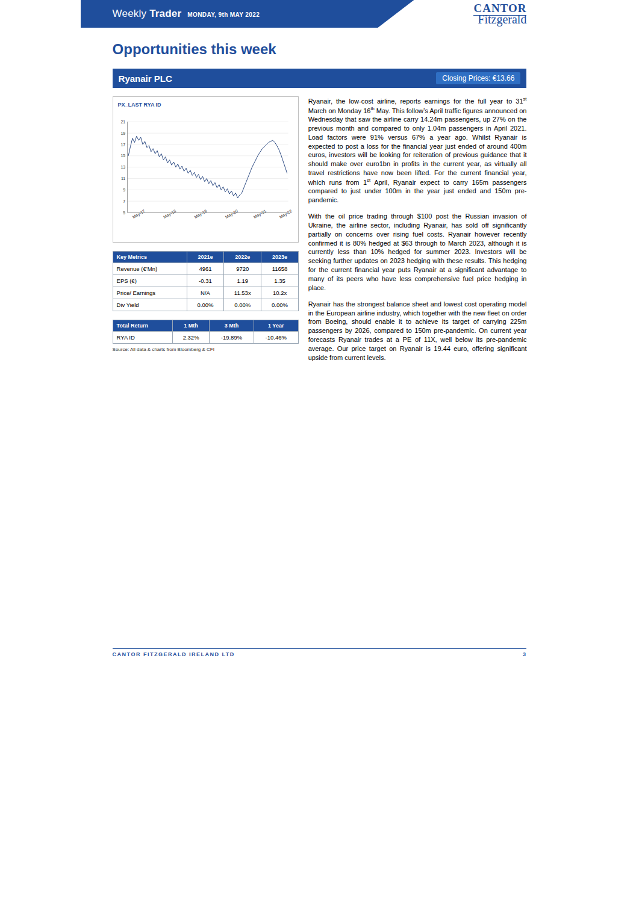Weekly Trader MONDAY, 9th MAY 2022
CANTOR
Fitzgerald
Opportunities this week
Ryanair PLC
Closing Prices: €13.66
PX_LAST RYA ID
21 19 17 15 13 11 9 7 5 May-17 May-18 May-19 May-20 May-21 May-22
| Key Metrics | 2021e | 2022e | 2023e |
| --- | --- | --- | --- |
| Revenue (€’Mn) | 4961 | 9720 | 11658 |
| EPS (€) | -0.31 | 1.19 | 1.35 |
| Price/ Earnings | N/A | 11.53x | 10.2x |
| Div Yield | 0.00% | 0.00% | 0.00% |
| Total Return | 1 Mth | 3 Mth | 1 Year |
| --- | --- | --- | --- |
| RYA ID | 2.32% | -19.89% | -10.46% |
Source: All data & charts from Bloomberg & CFI
Ryanair, the low-cost airline, reports earnings for the full year to 31st March on Monday 16th May. This follow’s April traffic figures announced on Wednesday that saw the airline carry 14.24m passengers, up 27% on the previous month and compared to only 1.04m passengers in April 2021. Load factors were 91% versus 67% a year ago. Whilst Ryanair is expected to post a loss for the financial year just ended of around 400m euros, investors will be looking for reiteration of previous guidance that it should make over euro1bn in profits in the current year, as virtually all travel restrictions have now been lifted. For the current financial year, which runs from 1st April, Ryanair expect to carry 165m passengers compared to just under 100m in the year just ended and 150m pre-pandemic.
With the oil price trading through $100 post the Russian invasion of Ukraine, the airline sector, including Ryanair, has sold off significantly partially on concerns over rising fuel costs. Ryanair however recently confirmed it is 80% hedged at $63 through to March 2023, although it is currently less than 10% hedged for summer 2023. Investors will be seeking further updates on 2023 hedging with these results. This hedging for the current financial year puts Ryanair at a significant advantage to many of its peers who have less comprehensive fuel price hedging in place.
Ryanair has the strongest balance sheet and lowest cost operating model in the European airline industry, which together with the new fleet on order from Boeing, should enable it to achieve its target of carrying 225m passengers by 2026, compared to 150m pre-pandemic. On current year forecasts Ryanair trades at a PE of 11X, well below its pre-pandemic average. Our price target on Ryanair is 19.44 euro, offering significant upside from current levels.
CANTOR FITZGERALD IRELAND LTD
3